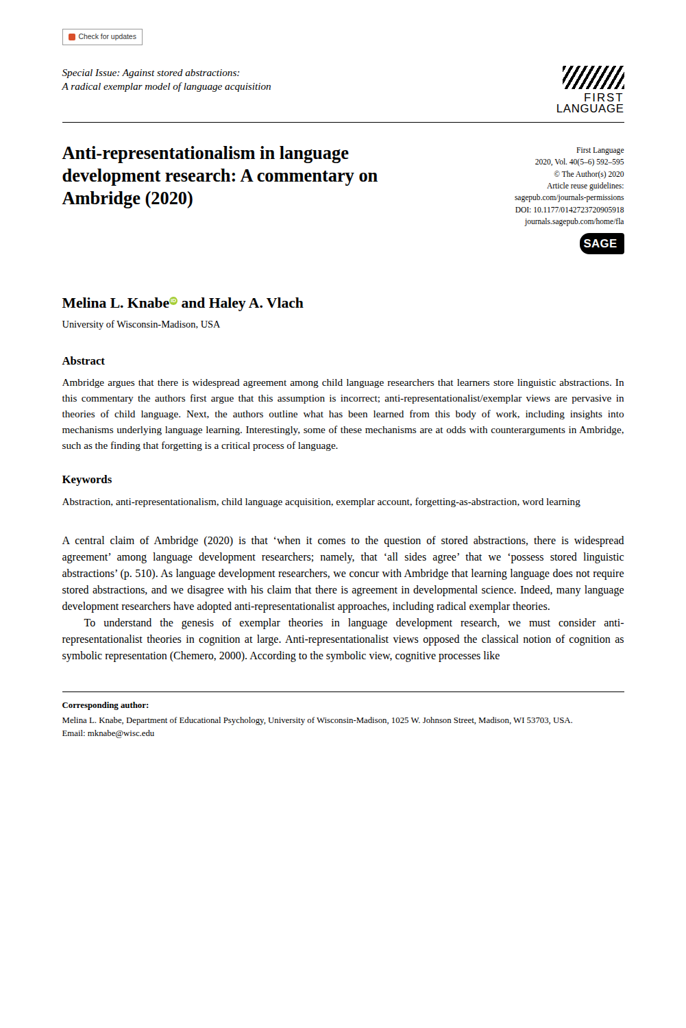Check for updates
Special Issue: Against stored abstractions:
A radical exemplar model of language acquisition
FIRST LANGUAGE
Anti-representationalism in language development research: A commentary on Ambridge (2020)
First Language
2020, Vol. 40(5–6) 592–595
© The Author(s) 2020
Article reuse guidelines:
sagepub.com/journals-permissions
DOI: 10.1177/0142723720905918
journals.sagepub.com/home/fla
SAGE
Melina L. KnabeiD and Haley A. Vlach
University of Wisconsin-Madison, USA
Abstract
Ambridge argues that there is widespread agreement among child language researchers that learners store linguistic abstractions. In this commentary the authors first argue that this assumption is incorrect; anti-representationalist/exemplar views are pervasive in theories of child language. Next, the authors outline what has been learned from this body of work, including insights into mechanisms underlying language learning. Interestingly, some of these mechanisms are at odds with counterarguments in Ambridge, such as the finding that forgetting is a critical process of language.
Keywords
Abstraction, anti-representationalism, child language acquisition, exemplar account, forgetting-as-abstraction, word learning
A central claim of Ambridge (2020) is that ‘when it comes to the question of stored abstractions, there is widespread agreement’ among language development researchers; namely, that ‘all sides agree’ that we ‘possess stored linguistic abstractions’ (p. 510). As language development researchers, we concur with Ambridge that learning language does not require stored abstractions, and we disagree with his claim that there is agreement in developmental science. Indeed, many language development researchers have adopted anti-representationalist approaches, including radical exemplar theories.
To understand the genesis of exemplar theories in language development research, we must consider anti-representationalist theories in cognition at large. Anti-representationalist views opposed the classical notion of cognition as symbolic representation (Chemero, 2000). According to the symbolic view, cognitive processes like
Corresponding author: Melina L. Knabe, Department of Educational Psychology, University of Wisconsin-Madison, 1025 W. Johnson Street, Madison, WI 53703, USA.
Email: mknabe@wisc.edu